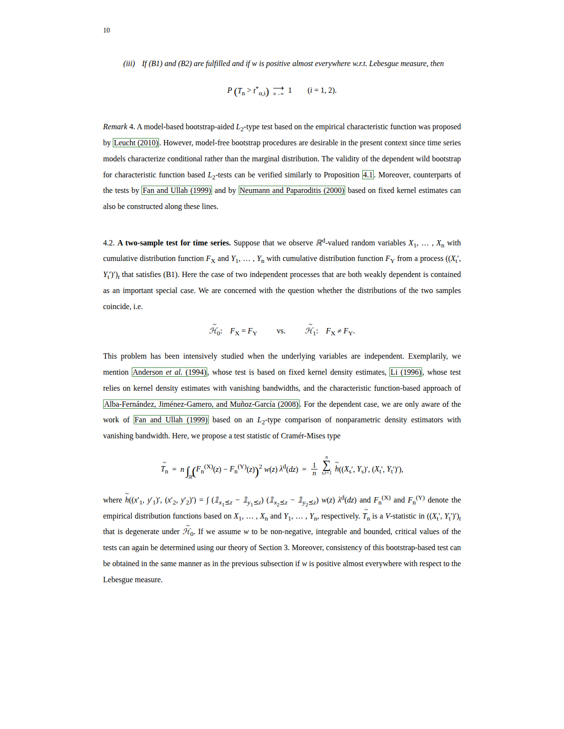10
(iii) If (B1) and (B2) are fulfilled and if w is positive almost everywhere w.r.t. Lebesgue measure, then
P (Tn > t*α,i) ⟶n→∞ 1 (i = 1, 2).
Remark 4. A model-based bootstrap-aided L2-type test based on the empirical characteristic function was proposed by Leucht (2010). However, model-free bootstrap procedures are desirable in the present context since time series models characterize conditional rather than the marginal distribution. The validity of the dependent wild bootstrap for characteristic function based L2-tests can be verified similarly to Proposition 4.1. Moreover, counterparts of the tests by Fan and Ullah (1999) and by Neumann and Paparoditis (2000) based on fixed kernel estimates can also be constructed along these lines.
4.2. A two-sample test for time series. Suppose that we observe ℝd-valued random variables X1, … , Xn with cumulative distribution function FX and Y1, … , Yn with cumulative distribution function FY from a process ((Xt′, Yt′)′)t that satisfies (B1). Here the case of two independent processes that are both weakly dependent is contained as an important special case. We are concerned with the question whether the distributions of the two samples coincide, i.e.
~ℋ0: FX = FY vs. ~ℋ1: FX ≠ FY.
This problem has been intensively studied when the underlying variables are independent. Exemplarily, we mention Anderson et al. (1994), whose test is based on fixed kernel density estimates, Li (1996), whose test relies on kernel density estimates with vanishing bandwidths, and the characteristic function-based approach of Alba-Fernández, Jiménez-Gamero, and Muñoz-García (2008). For the dependent case, we are only aware of the work of Fan and Ullah (1999) based on an L2-type comparison of nonparametric density estimators with vanishing bandwidth. Here, we propose a test statistic of Cramér-Mises type
~Tn = n ∫ℝd (Fn(X)(z) − Fn(Y)(z))2 w(z) λd(dz) = 1 n n∑s,t=1 ~h((Xs′, Ys)′, (Xt′, Yt′)′),
where ~h((x′1, y′1)′, (x′2, y′2)′) = ∫ (𝟙x1⪯z − 𝟙y1⪯z) (𝟙x2⪯z − 𝟙y2⪯z) w(z) λd(dz) and Fn(X) and Fn(Y) denote the empirical distribution functions based on X1, … , Xn and Y1, … , Yn, respectively. ~Tn is a V-statistic in ((Xt′, Yt′)′)t that is degenerate under ~ℋ0. If we assume w to be non-negative, integrable and bounded, critical values of the tests can again be determined using our theory of Section 3. Moreover, consistency of this bootstrap-based test can be obtained in the same manner as in the previous subsection if w is positive almost everywhere with respect to the Lebesgue measure.